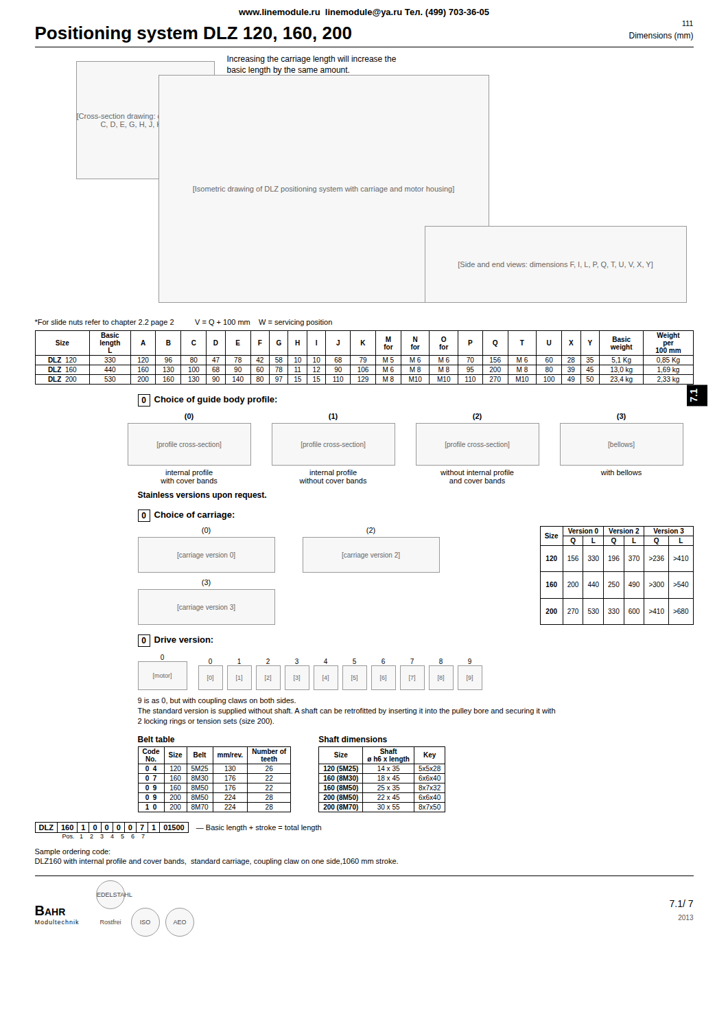www.linemodule.ru linemodule@ya.ru Тел. (499) 703-36-05
111
Positioning system DLZ 120, 160, 200
Dimensions (mm)
[Cross-section drawing: dimensions A, B, C, D, E, G, H, J, K, M*, N*]
[Isometric drawing of DLZ positioning system with carriage and motor housing]
[Side and end views: dimensions F, I, L, P, Q, T, U, V, X, Y]
Increasing the carriage length will increase the
basic length by the same amount.
*For slide nuts refer to chapter 2.2 page 2 V = Q + 100 mm W = servicing position
| Size | Basic length L | A | B | C | D | E | F | G | H | I | J | K | M for | N for | O for | P | Q | T | U | X | Y | Basic weight | Weight per 100 mm |
| --- | --- | --- | --- | --- | --- | --- | --- | --- | --- | --- | --- | --- | --- | --- | --- | --- | --- | --- | --- | --- | --- | --- | --- |
| DLZ 120 | 330 | 120 | 96 | 80 | 47 | 78 | 42 | 58 | 10 | 10 | 68 | 79 | M 5 | M 6 | M 6 | 70 | 156 | M 6 | 60 | 28 | 35 | 5,1 Kg | 0,85 Kg |
| DLZ 160 | 440 | 160 | 130 | 100 | 68 | 90 | 60 | 78 | 11 | 12 | 90 | 106 | M 6 | M 8 | M 8 | 95 | 200 | M 8 | 80 | 39 | 45 | 13,0 kg | 1,69 kg |
| DLZ 200 | 530 | 200 | 160 | 130 | 90 | 140 | 80 | 97 | 15 | 15 | 110 | 129 | M 8 | M10 | M10 | 110 | 270 | M10 | 100 | 49 | 50 | 23,4 kg | 2,33 kg |
7.1
0 Choice of guide body profile:
(0)
[profile cross-section]
internal profile
with cover bands
(1)
[profile cross-section]
internal profile
without cover bands
(2)
[profile cross-section]
without internal profile
and cover bands
(3)
[bellows]
with bellows
Stainless versions upon request.
0 Choice of carriage:
(0)
[carriage version 0]
(2)
[carriage version 2]
(3)
[carriage version 3]
| Size | Version 0 | Version 2 | Version 3 |
| --- | --- | --- | --- |
| Q | L | Q | L | Q | L |
| 120 | 156 | 330 | 196 | 370 | >236 | >410 |
| 160 | 200 | 440 | 250 | 490 | >300 | >540 |
| 200 | 270 | 530 | 330 | 600 | >410 | >680 |
0 Drive version:
0
[motor]
0
[0]
1
[1]
2
[2]
3
[3]
4
[4]
5
[5]
6
[6]
7
[7]
8
[8]
9
[9]
9 is as 0, but with coupling claws on both sides.
The standard version is supplied without shaft. A shaft can be retrofitted by inserting it into the pulley bore and securing it with
2 locking rings or tension sets (size 200).
Belt table
| Code No. | Size | Belt | mm/rev. | Number of teeth |
| --- | --- | --- | --- | --- |
| 0 4 | 120 | 5M25 | 130 | 26 |
| 0 7 | 160 | 8M30 | 176 | 22 |
| 0 9 | 160 | 8M50 | 176 | 22 |
| 0 9 | 200 | 8M50 | 224 | 28 |
| 1 0 | 200 | 8M70 | 224 | 28 |
Shaft dimensions
| Size | Shaft ø h6 x length | Key |
| --- | --- | --- |
| 120 (5M25) | 14 x 35 | 5x5x28 |
| 160 (8M30) | 18 x 45 | 6x6x40 |
| 160 (8M50) | 25 x 35 | 8x7x32 |
| 200 (8M50) | 22 x 45 | 6x6x40 |
| 200 (8M70) | 30 x 55 | 8x7x50 |
| DLZ | 160 | 1 | 0 | 0 | 0 | 0 | 7 | 1 | 01500 |
— Basic length + stroke = total length
Pos. 1 2 3 4 5 6 7
Sample ordering code:
DLZ160 with internal profile and cover bands, standard carriage, coupling claw on one side,1060 mm stroke.
BAHR Modultechnik
EDELSTAHL
Rostfrei ISO AEO
7.1/ 7
2013